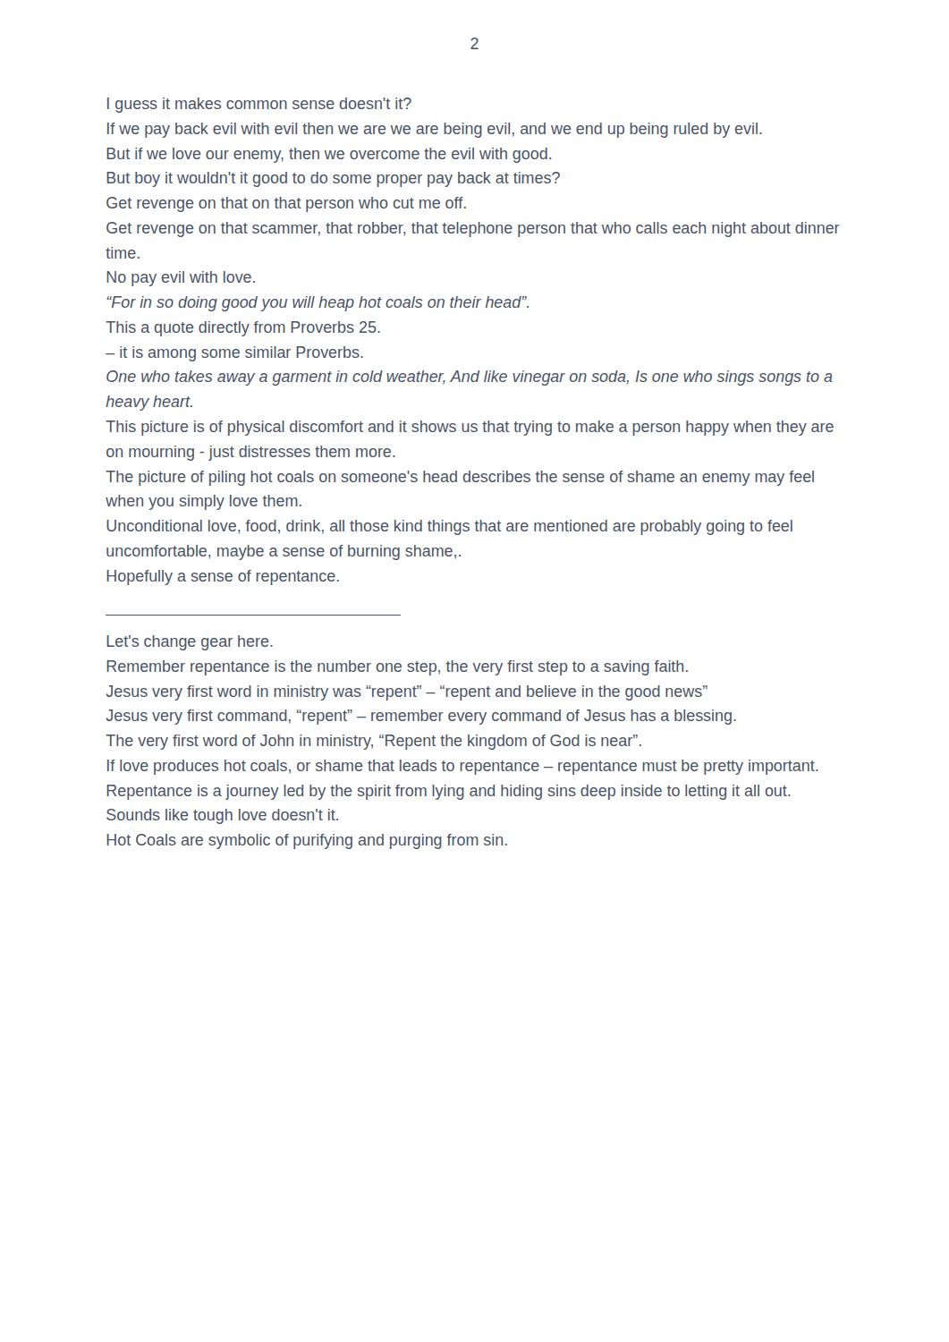2
I guess it makes common sense doesn't it?
If we pay back evil with evil then we are we are being evil, and we end up being ruled by evil.
But if we love our enemy, then we overcome the evil with good.
But boy it wouldn't it good to do some proper pay back at times?
Get revenge on that on that person who cut me off.
Get revenge on that scammer, that robber, that telephone person that who calls each night about dinner time.
No pay evil with love.
“For in so doing good you will heap hot coals on their head”.
This a quote directly from Proverbs 25.
– it is among some similar Proverbs.
One who takes away a garment in cold weather, And like vinegar on soda, Is one who sings songs to a heavy heart.
This picture is of physical discomfort and it shows us that trying to make a person happy when they are on mourning - just distresses them more.
The picture of piling hot coals on someone's head describes the sense of shame an enemy may feel when you simply love them.
Unconditional love, food, drink, all those kind things that are mentioned are probably going to feel uncomfortable, maybe a sense of burning shame,.
Hopefully a sense of repentance.
Let's change gear here.
Remember repentance is the number one step, the very first step to a saving faith.
Jesus very first word in ministry was “repent” – “repent and believe in the good news”
Jesus very first command, “repent” – remember every command of Jesus has a blessing.
The very first word of John in ministry, “Repent the kingdom of God is near”.
If love produces hot coals, or shame that leads to repentance – repentance must be pretty important.
Repentance is a journey led by the spirit from lying and hiding sins deep inside to letting it all out.
Sounds like tough love doesn't it.
Hot Coals are symbolic of purifying and purging from sin.